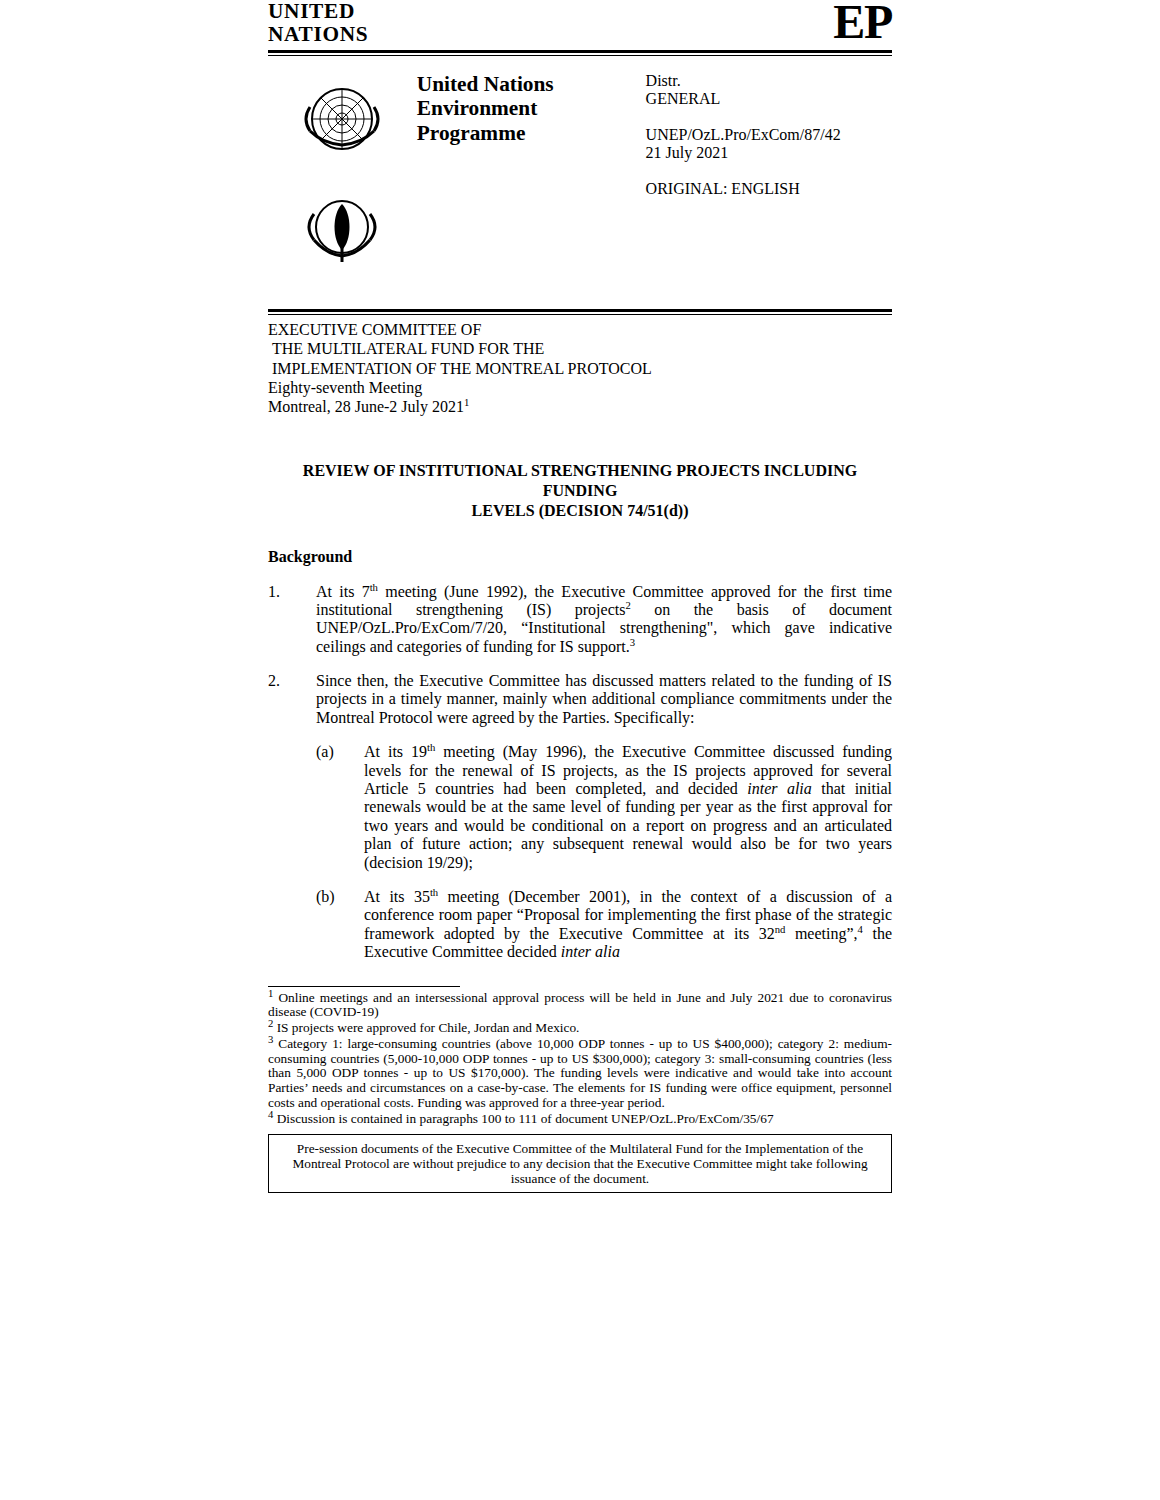UNITED
NATIONS
EP
United Nations
Environment
Programme
Distr.
GENERAL
UNEP/OzL.Pro/ExCom/87/42
21 July 2021
ORIGINAL: ENGLISH
EXECUTIVE COMMITTEE OF
THE MULTILATERAL FUND FOR THE
IMPLEMENTATION OF THE MONTREAL PROTOCOL
Eighty-seventh Meeting
Montreal, 28 June-2 July 20211
REVIEW OF INSTITUTIONAL STRENGTHENING PROJECTS INCLUDING FUNDING
LEVELS (DECISION 74/51(d))
Background
1.
At its 7th meeting (June 1992), the Executive Committee approved for the first time institutional strengthening (IS) projects2 on the basis of document UNEP/OzL.Pro/ExCom/7/20, “Institutional strengthening", which gave indicative ceilings and categories of funding for IS support.3
2.
Since then, the Executive Committee has discussed matters related to the funding of IS projects in a timely manner, mainly when additional compliance commitments under the Montreal Protocol were agreed by the Parties. Specifically:
(a)
At its 19th meeting (May 1996), the Executive Committee discussed funding levels for the renewal of IS projects, as the IS projects approved for several Article 5 countries had been completed, and decided inter alia that initial renewals would be at the same level of funding per year as the first approval for two years and would be conditional on a report on progress and an articulated plan of future action; any subsequent renewal would also be for two years (decision 19/29);
(b)
At its 35th meeting (December 2001), in the context of a discussion of a conference room paper “Proposal for implementing the first phase of the strategic framework adopted by the Executive Committee at its 32nd meeting”,4 the Executive Committee decided inter alia
1 Online meetings and an intersessional approval process will be held in June and July 2021 due to coronavirus disease (COVID-19)
2 IS projects were approved for Chile, Jordan and Mexico.
3 Category 1: large-consuming countries (above 10,000 ODP tonnes - up to US $400,000); category 2: medium-consuming countries (5,000-10,000 ODP tonnes - up to US $300,000); category 3: small-consuming countries (less than 5,000 ODP tonnes - up to US $170,000). The funding levels were indicative and would take into account Parties’ needs and circumstances on a case-by-case. The elements for IS funding were office equipment, personnel costs and operational costs. Funding was approved for a three-year period.
4 Discussion is contained in paragraphs 100 to 111 of document UNEP/OzL.Pro/ExCom/35/67
Pre-session documents of the Executive Committee of the Multilateral Fund for the Implementation of the Montreal Protocol are without prejudice to any decision that the Executive Committee might take following issuance of the document.